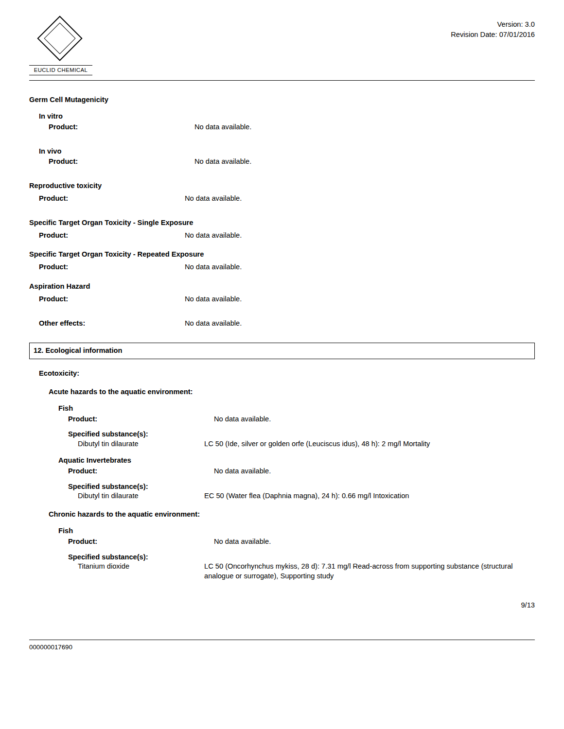EUCLID CHEMICAL
Version: 3.0
Revision Date: 07/01/2016
Germ Cell Mutagenicity
In vitro
Product:
No data available.
In vivo
Product:
No data available.
Reproductive toxicity
Product:
No data available.
Specific Target Organ Toxicity - Single Exposure
Product:
No data available.
Specific Target Organ Toxicity - Repeated Exposure
Product:
No data available.
Aspiration Hazard
Product:
No data available.
Other effects:
No data available.
12. Ecological information
Ecotoxicity:
Acute hazards to the aquatic environment:
Fish
Product:
No data available.
Specified substance(s):
Dibutyl tin dilaurate
LC 50 (Ide, silver or golden orfe (Leuciscus idus), 48 h): 2 mg/l Mortality
Aquatic Invertebrates
Product:
No data available.
Specified substance(s):
Dibutyl tin dilaurate
EC 50 (Water flea (Daphnia magna), 24 h): 0.66 mg/l Intoxication
Chronic hazards to the aquatic environment:
Fish
Product:
No data available.
Specified substance(s):
Titanium dioxide
LC 50 (Oncorhynchus mykiss, 28 d): 7.31 mg/l Read-across from supporting substance (structural analogue or surrogate), Supporting study
9/13
000000017690